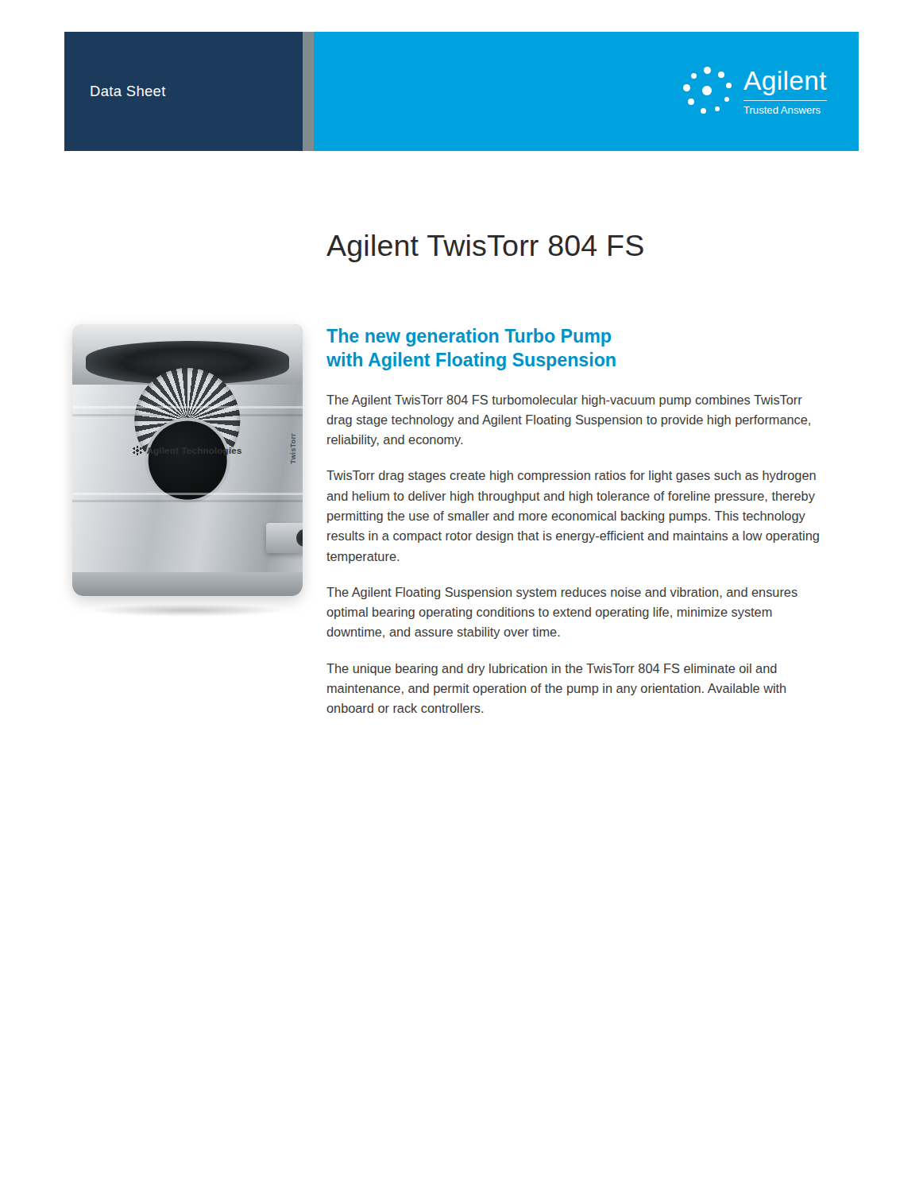Data Sheet
Agilent Trusted Answers
Agilent TwisTorr 804 FS
Agilent Technologies TwisTorr
The new generation Turbo Pump
with Agilent Floating Suspension
The Agilent TwisTorr 804 FS turbomolecular high-vacuum pump combines TwisTorr drag stage technology and Agilent Floating Suspension to provide high performance, reliability, and economy.
TwisTorr drag stages create high compression ratios for light gases such as hydrogen and helium to deliver high throughput and high tolerance of foreline pressure, thereby permitting the use of smaller and more economical backing pumps. This technology results in a compact rotor design that is energy-efficient and maintains a low operating temperature.
The Agilent Floating Suspension system reduces noise and vibration, and ensures optimal bearing operating conditions to extend operating life, minimize system downtime, and assure stability over time.
The unique bearing and dry lubrication in the TwisTorr 804 FS eliminate oil and maintenance, and permit operation of the pump in any orientation. Available with onboard or rack controllers.